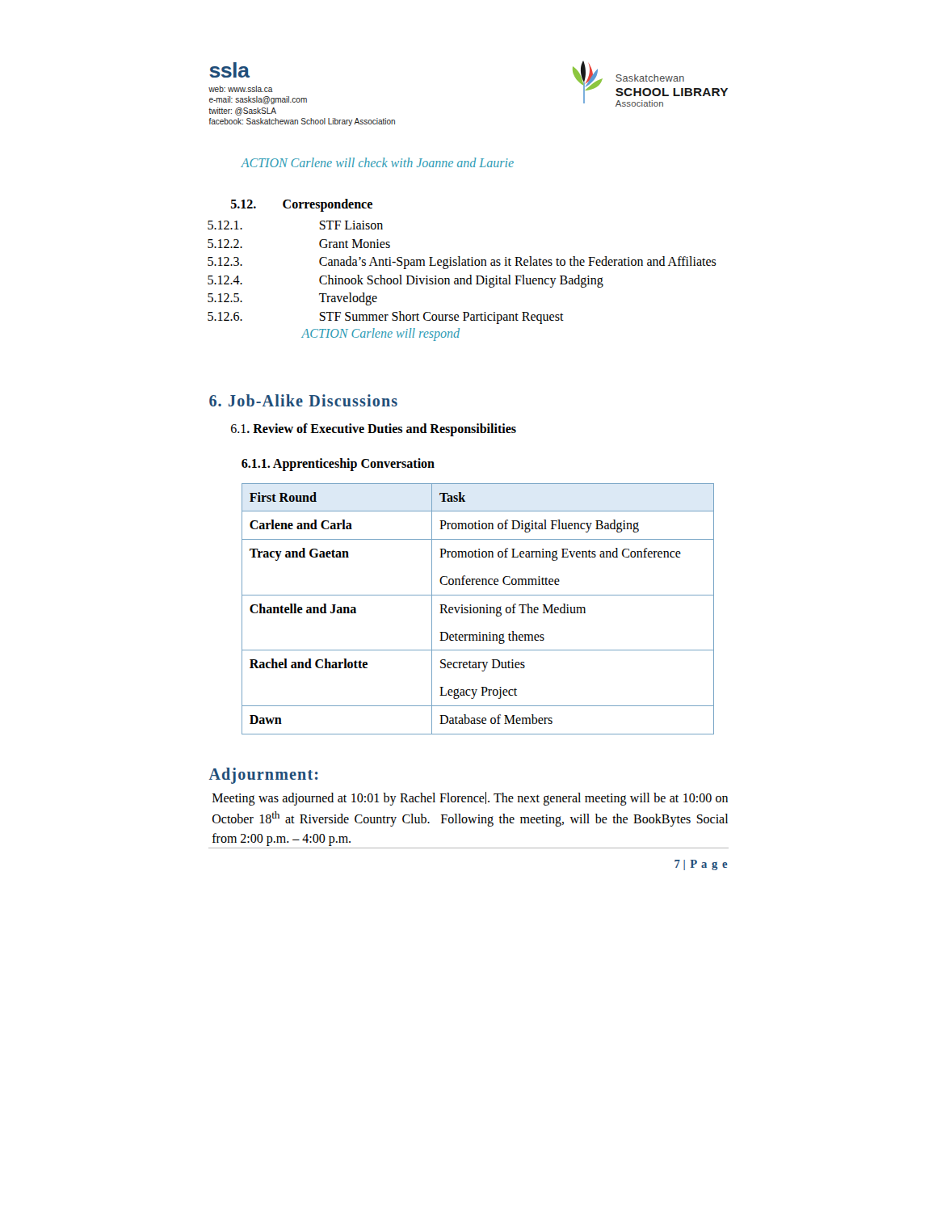ssla
web: www.ssla.ca
e-mail: sasksla@gmail.com
twitter: @SaskSLA
facebook: Saskatchewan School Library Association
Saskatchewan
SCHOOL LIBRARY
Association
ACTION Carlene will check with Joanne and Laurie
5.12. Correspondence
5.12.1. STF Liaison
5.12.2. Grant Monies
5.12.3. Canada’s Anti-Spam Legislation as it Relates to the Federation and Affiliates
5.12.4. Chinook School Division and Digital Fluency Badging
5.12.5. Travelodge
5.12.6. STF Summer Short Course Participant Request ACTION Carlene will respond
6. Job-Alike Discussions
6.1. Review of Executive Duties and Responsibilities
6.1.1. Apprenticeship Conversation
| First Round | Task |
| --- | --- |
| Carlene and Carla | Promotion of Digital Fluency Badging |
| Tracy and Gaetan | Promotion of Learning Events and Conference Conference Committee |
| Chantelle and Jana | Revisioning of The Medium Determining themes |
| Rachel and Charlotte | Secretary Duties Legacy Project |
| Dawn | Database of Members |
Adjournment:
Meeting was adjourned at 10:01 by Rachel Florence . The next general meeting will be at 10:00 on October 18th at Riverside Country Club. Following the meeting, will be the BookBytes Social from 2:00 p.m. – 4:00 p.m.
7 | P a g e